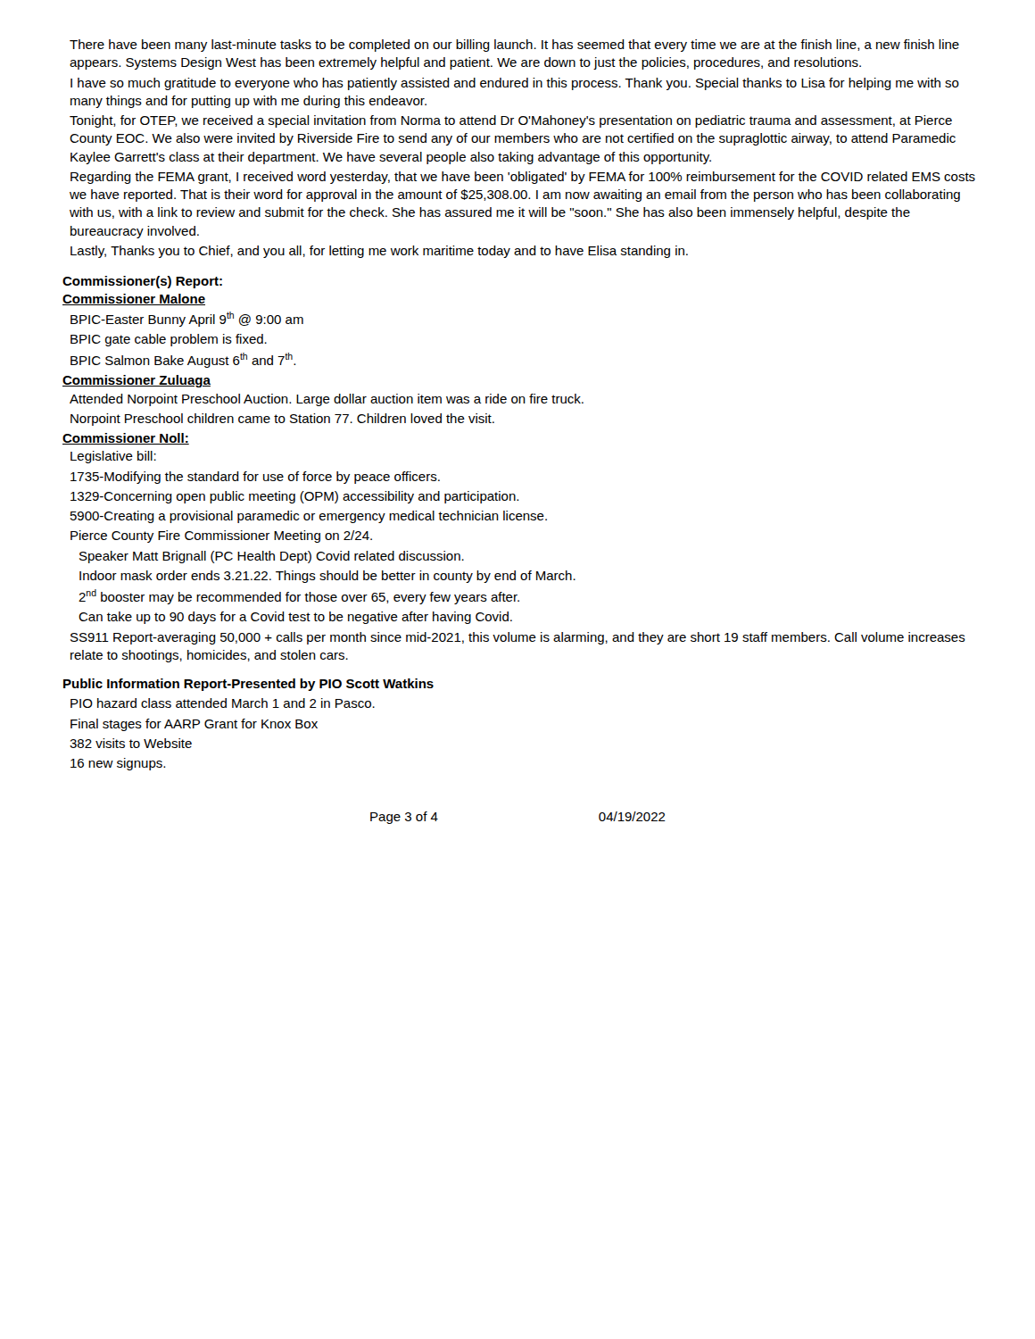There have been many last-minute tasks to be completed on our billing launch. It has seemed that every time we are at the finish line, a new finish line appears. Systems Design West has been extremely helpful and patient. We are down to just the policies, procedures, and resolutions.
I have so much gratitude to everyone who has patiently assisted and endured in this process. Thank you. Special thanks to Lisa for helping me with so many things and for putting up with me during this endeavor.
Tonight, for OTEP, we received a special invitation from Norma to attend Dr O'Mahoney's presentation on pediatric trauma and assessment, at Pierce County EOC. We also were invited by Riverside Fire to send any of our members who are not certified on the supraglottic airway, to attend Paramedic Kaylee Garrett's class at their department. We have several people also taking advantage of this opportunity.
Regarding the FEMA grant, I received word yesterday, that we have been 'obligated' by FEMA for 100% reimbursement for the COVID related EMS costs we have reported. That is their word for approval in the amount of $25,308.00. I am now awaiting an email from the person who has been collaborating with us, with a link to review and submit for the check. She has assured me it will be "soon." She has also been immensely helpful, despite the bureaucracy involved.
Lastly, Thanks you to Chief, and you all, for letting me work maritime today and to have Elisa standing in.
Commissioner(s) Report:
Commissioner Malone
BPIC-Easter Bunny April 9th @ 9:00 am
BPIC gate cable problem is fixed.
BPIC Salmon Bake August 6th and 7th.
Commissioner Zuluaga
Attended Norpoint Preschool Auction. Large dollar auction item was a ride on fire truck.
Norpoint Preschool children came to Station 77. Children loved the visit.
Commissioner Noll:
Legislative bill:
1735-Modifying the standard for use of force by peace officers.
1329-Concerning open public meeting (OPM) accessibility and participation.
5900-Creating a provisional paramedic or emergency medical technician license.
Pierce County Fire Commissioner Meeting on 2/24.
Speaker Matt Brignall (PC Health Dept) Covid related discussion.
Indoor mask order ends 3.21.22. Things should be better in county by end of March.
2nd booster may be recommended for those over 65, every few years after.
Can take up to 90 days for a Covid test to be negative after having Covid.
SS911 Report-averaging 50,000 + calls per month since mid-2021, this volume is alarming, and they are short 19 staff members. Call volume increases relate to shootings, homicides, and stolen cars.
Public Information Report-Presented by PIO Scott Watkins
PIO hazard class attended March 1 and 2 in Pasco.
Final stages for AARP Grant for Knox Box
382 visits to Website
16 new signups.
Page 3 of 4 04/19/2022